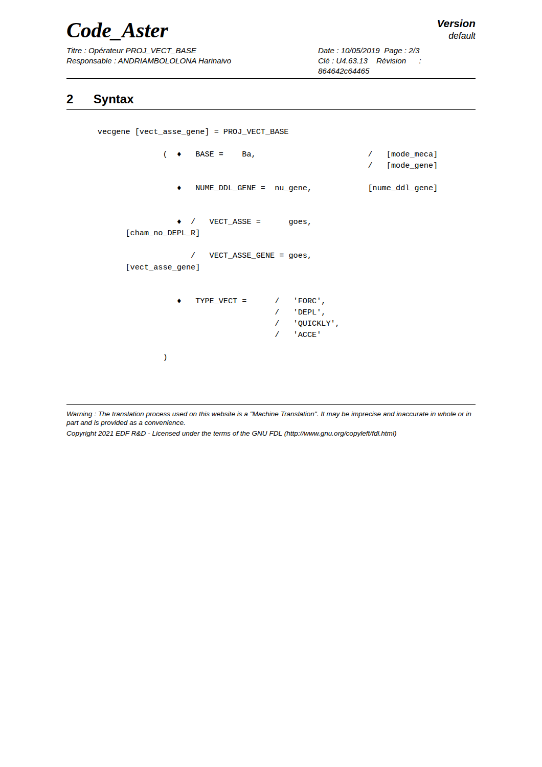Code_Aster
Version
default
| Titre : Opérateur PROJ_VECT_BASE | Date : 10/05/2019 Page : 2/3 |
| Responsable : ANDRIAMBOLOLONA Harinaivo | Clé : U4.63.13 Révision : |
| | 864642c64465 |
2 Syntax
vecgene [vect_asse_gene] = PROJ_VECT_BASE

              (  ♦   BASE =    Ba,                        /   [mode_meca]
                                                          /   [mode_gene]

                 ♦   NUME_DDL_GENE =  nu_gene,            [nume_ddl_gene]


                 ♦  /   VECT_ASSE =      goes,
      [cham_no_DEPL_R]

                    /   VECT_ASSE_GENE = goes,
      [vect_asse_gene]


                 ♦   TYPE_VECT =      /   'FORC',
                                      /   'DEPL',
                                      /   'QUICKLY',
                                      /   'ACCE'

              )
Warning : The translation process used on this website is a "Machine Translation". It may be imprecise and inaccurate in whole or in part and is provided as a convenience.
Copyright 2021 EDF R&D - Licensed under the terms of the GNU FDL (http://www.gnu.org/copyleft/fdl.html)